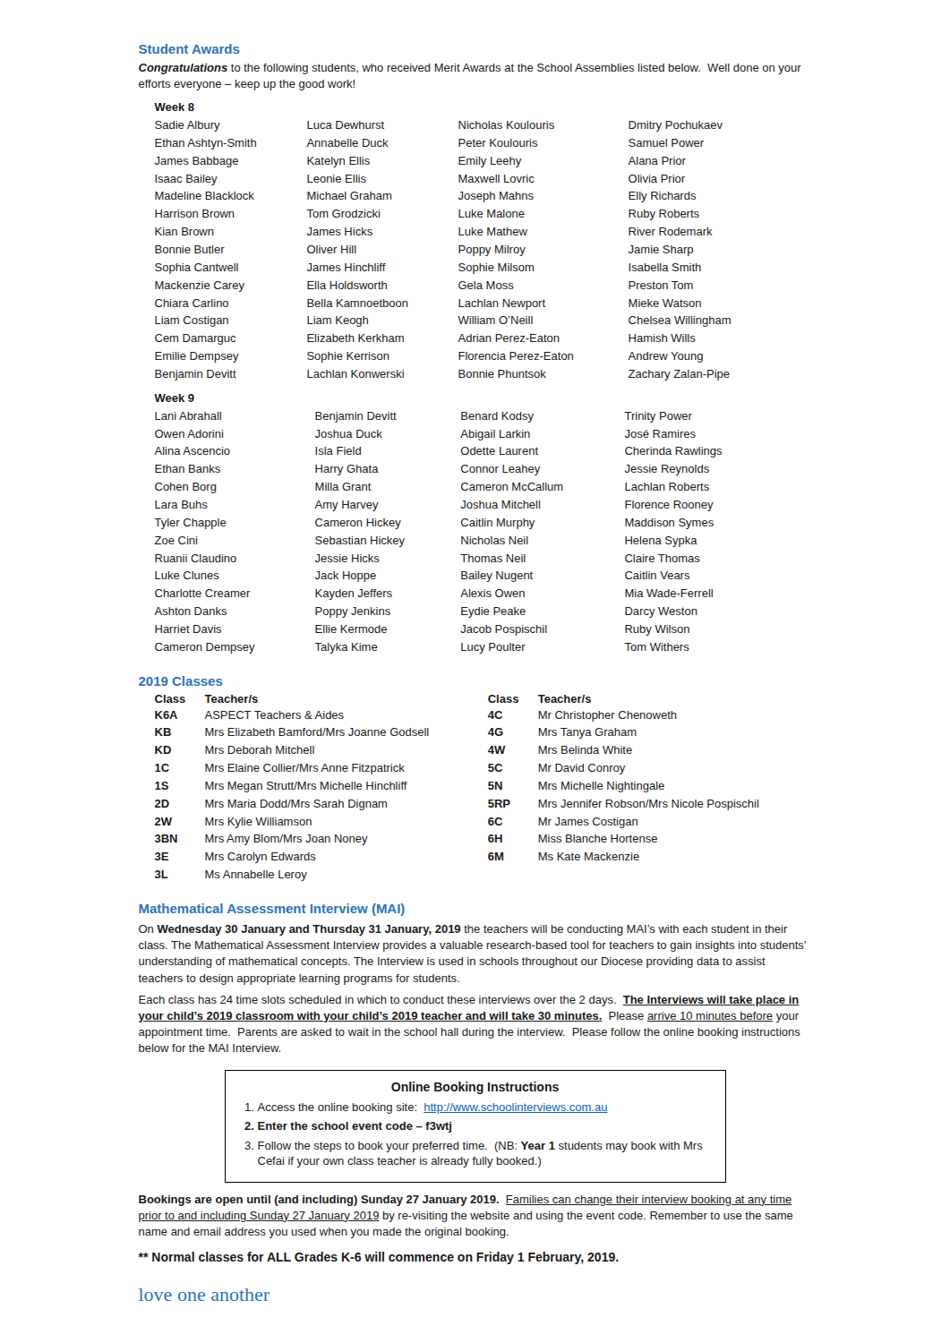Student Awards
Congratulations to the following students, who received Merit Awards at the School Assemblies listed below. Well done on your efforts everyone – keep up the good work!
Week 8
| Sadie Albury | Luca Dewhurst | Nicholas Koulouris | Dmitry Pochukaev |
| Ethan Ashtyn-Smith | Annabelle Duck | Peter Koulouris | Samuel Power |
| James Babbage | Katelyn Ellis | Emily Leehy | Alana Prior |
| Isaac Bailey | Leonie Ellis | Maxwell Lovric | Olivia Prior |
| Madeline Blacklock | Michael Graham | Joseph Mahns | Elly Richards |
| Harrison Brown | Tom Grodzicki | Luke Malone | Ruby Roberts |
| Kian Brown | James Hicks | Luke Mathew | River Rodemark |
| Bonnie Butler | Oliver Hill | Poppy Milroy | Jamie Sharp |
| Sophia Cantwell | James Hinchliff | Sophie Milsom | Isabella Smith |
| Mackenzie Carey | Ella Holdsworth | Gela Moss | Preston Tom |
| Chiara Carlino | Bella Kamnoetboon | Lachlan Newport | Mieke Watson |
| Liam Costigan | Liam Keogh | William O’Neill | Chelsea Willingham |
| Cem Damarguc | Elizabeth Kerkham | Adrian Perez-Eaton | Hamish Wills |
| Emilie Dempsey | Sophie Kerrison | Florencia Perez-Eaton | Andrew Young |
| Benjamin Devitt | Lachlan Konwerski | Bonnie Phuntsok | Zachary Zalan-Pipe |
Week 9
| Lani Abrahall | Benjamin Devitt | Benard Kodsy | Trinity Power |
| Owen Adorini | Joshua Duck | Abigail Larkin | José Ramires |
| Alina Ascencio | Isla Field | Odette Laurent | Cherinda Rawlings |
| Ethan Banks | Harry Ghata | Connor Leahey | Jessie Reynolds |
| Cohen Borg | Milla Grant | Cameron McCallum | Lachlan Roberts |
| Lara Buhs | Amy Harvey | Joshua Mitchell | Florence Rooney |
| Tyler Chapple | Cameron Hickey | Caitlin Murphy | Maddison Symes |
| Zoe Cini | Sebastian Hickey | Nicholas Neil | Helena Sypka |
| Ruanii Claudino | Jessie Hicks | Thomas Neil | Claire Thomas |
| Luke Clunes | Jack Hoppe | Bailey Nugent | Caitlin Vears |
| Charlotte Creamer | Kayden Jeffers | Alexis Owen | Mia Wade-Ferrell |
| Ashton Danks | Poppy Jenkins | Eydie Peake | Darcy Weston |
| Harriet Davis | Ellie Kermode | Jacob Pospischil | Ruby Wilson |
| Cameron Dempsey | Talyka Kime | Lucy Poulter | Tom Withers |
2019 Classes
| Class | Teacher/s | Class | Teacher/s |
| --- | --- | --- | --- |
| K6A | ASPECT Teachers & Aides | 4C | Mr Christopher Chenoweth |
| KB | Mrs Elizabeth Bamford/Mrs Joanne Godsell | 4G | Mrs Tanya Graham |
| KD | Mrs Deborah Mitchell | 4W | Mrs Belinda White |
| 1C | Mrs Elaine Collier/Mrs Anne Fitzpatrick | 5C | Mr David Conroy |
| 1S | Mrs Megan Strutt/Mrs Michelle Hinchliff | 5N | Mrs Michelle Nightingale |
| 2D | Mrs Maria Dodd/Mrs Sarah Dignam | 5RP | Mrs Jennifer Robson/Mrs Nicole Pospischil |
| 2W | Mrs Kylie Williamson | 6C | Mr James Costigan |
| 3BN | Mrs Amy Blom/Mrs Joan Noney | 6H | Miss Blanche Hortense |
| 3E | Mrs Carolyn Edwards | 6M | Ms Kate Mackenzie |
| 3L | Ms Annabelle Leroy | | |
Mathematical Assessment Interview (MAI)
On Wednesday 30 January and Thursday 31 January, 2019 the teachers will be conducting MAI’s with each student in their class. The Mathematical Assessment Interview provides a valuable research-based tool for teachers to gain insights into students’ understanding of mathematical concepts. The Interview is used in schools throughout our Diocese providing data to assist teachers to design appropriate learning programs for students.
Each class has 24 time slots scheduled in which to conduct these interviews over the 2 days. The Interviews will take place in your child’s 2019 classroom with your child’s 2019 teacher and will take 30 minutes. Please arrive 10 minutes before your appointment time. Parents are asked to wait in the school hall during the interview. Please follow the online booking instructions below for the MAI Interview.
Online Booking Instructions
Access the online booking site: http://www.schoolinterviews.com.au
Enter the school event code – f3wtj
Follow the steps to book your preferred time. (NB: Year 1 students may book with Mrs Cefai if your own class teacher is already fully booked.)
Bookings are open until (and including) Sunday 27 January 2019. Families can change their interview booking at any time prior to and including Sunday 27 January 2019 by re-visiting the website and using the event code. Remember to use the same name and email address you used when you made the original booking.
** Normal classes for ALL Grades K-6 will commence on Friday 1 February, 2019.
love one another